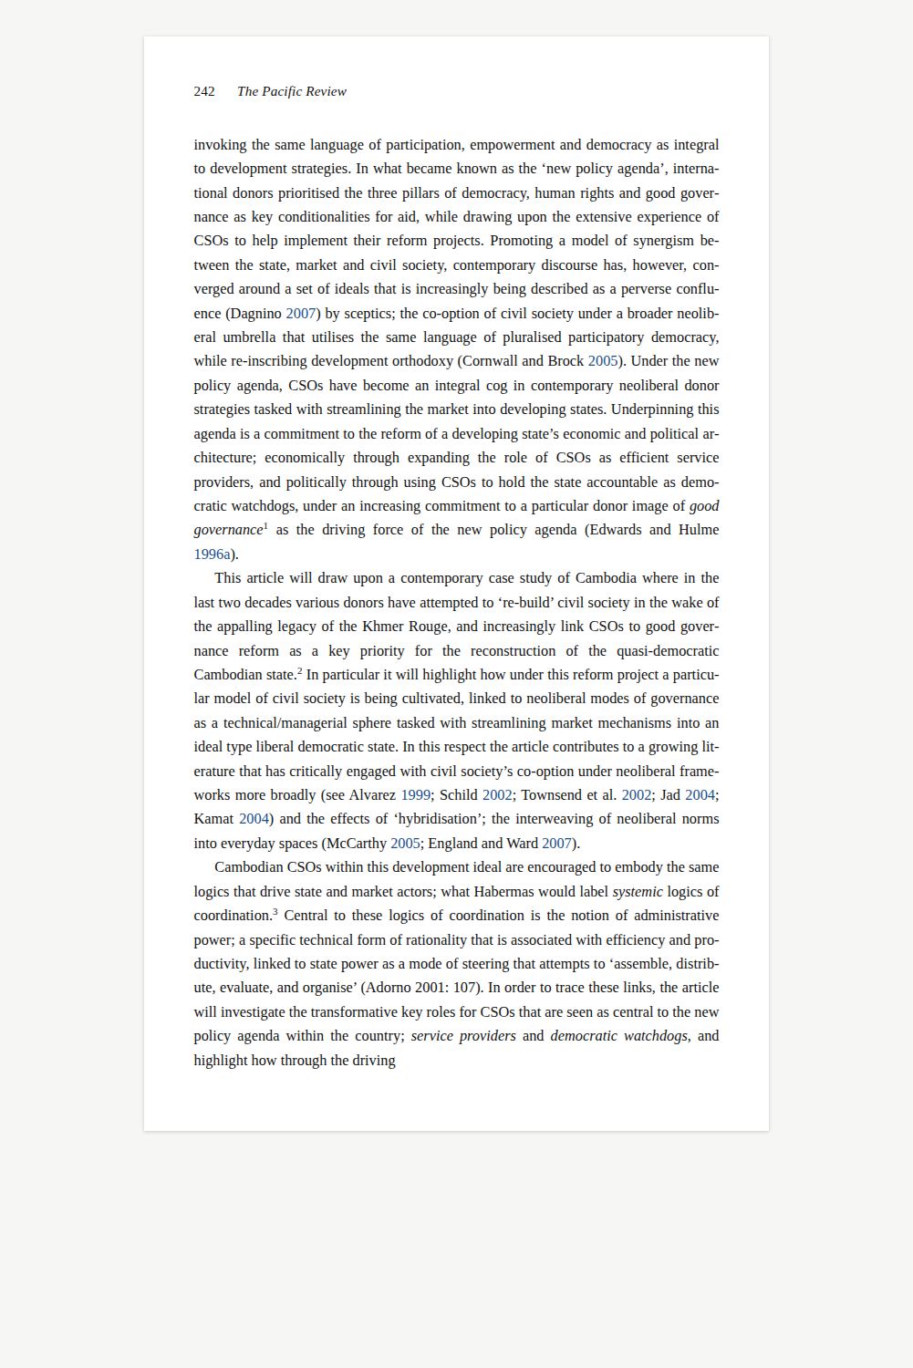242 The Pacific Review
invoking the same language of participation, empowerment and democracy as integral to development strategies. In what became known as the ‘new policy agenda’, international donors prioritised the three pillars of democracy, human rights and good governance as key conditionalities for aid, while drawing upon the extensive experience of CSOs to help implement their reform projects. Promoting a model of synergism between the state, market and civil society, contemporary discourse has, however, converged around a set of ideals that is increasingly being described as a perverse confluence (Dagnino 2007) by sceptics; the co-option of civil society under a broader neoliberal umbrella that utilises the same language of pluralised participatory democracy, while re-inscribing development orthodoxy (Cornwall and Brock 2005). Under the new policy agenda, CSOs have become an integral cog in contemporary neoliberal donor strategies tasked with streamlining the market into developing states. Underpinning this agenda is a commitment to the reform of a developing state’s economic and political architecture; economically through expanding the role of CSOs as efficient service providers, and politically through using CSOs to hold the state accountable as democratic watchdogs, under an increasing commitment to a particular donor image of good governance1 as the driving force of the new policy agenda (Edwards and Hulme 1996a).
This article will draw upon a contemporary case study of Cambodia where in the last two decades various donors have attempted to ‘re-build’ civil society in the wake of the appalling legacy of the Khmer Rouge, and increasingly link CSOs to good governance reform as a key priority for the reconstruction of the quasi-democratic Cambodian state.2 In particular it will highlight how under this reform project a particular model of civil society is being cultivated, linked to neoliberal modes of governance as a technical/managerial sphere tasked with streamlining market mechanisms into an ideal type liberal democratic state. In this respect the article contributes to a growing literature that has critically engaged with civil society’s co-option under neoliberal frameworks more broadly (see Alvarez 1999; Schild 2002; Townsend et al. 2002; Jad 2004; Kamat 2004) and the effects of ‘hybridisation’; the interweaving of neoliberal norms into everyday spaces (McCarthy 2005; England and Ward 2007).
Cambodian CSOs within this development ideal are encouraged to embody the same logics that drive state and market actors; what Habermas would label systemic logics of coordination.3 Central to these logics of coordination is the notion of administrative power; a specific technical form of rationality that is associated with efficiency and productivity, linked to state power as a mode of steering that attempts to ‘assemble, distribute, evaluate, and organise’ (Adorno 2001: 107). In order to trace these links, the article will investigate the transformative key roles for CSOs that are seen as central to the new policy agenda within the country; service providers and democratic watchdogs, and highlight how through the driving